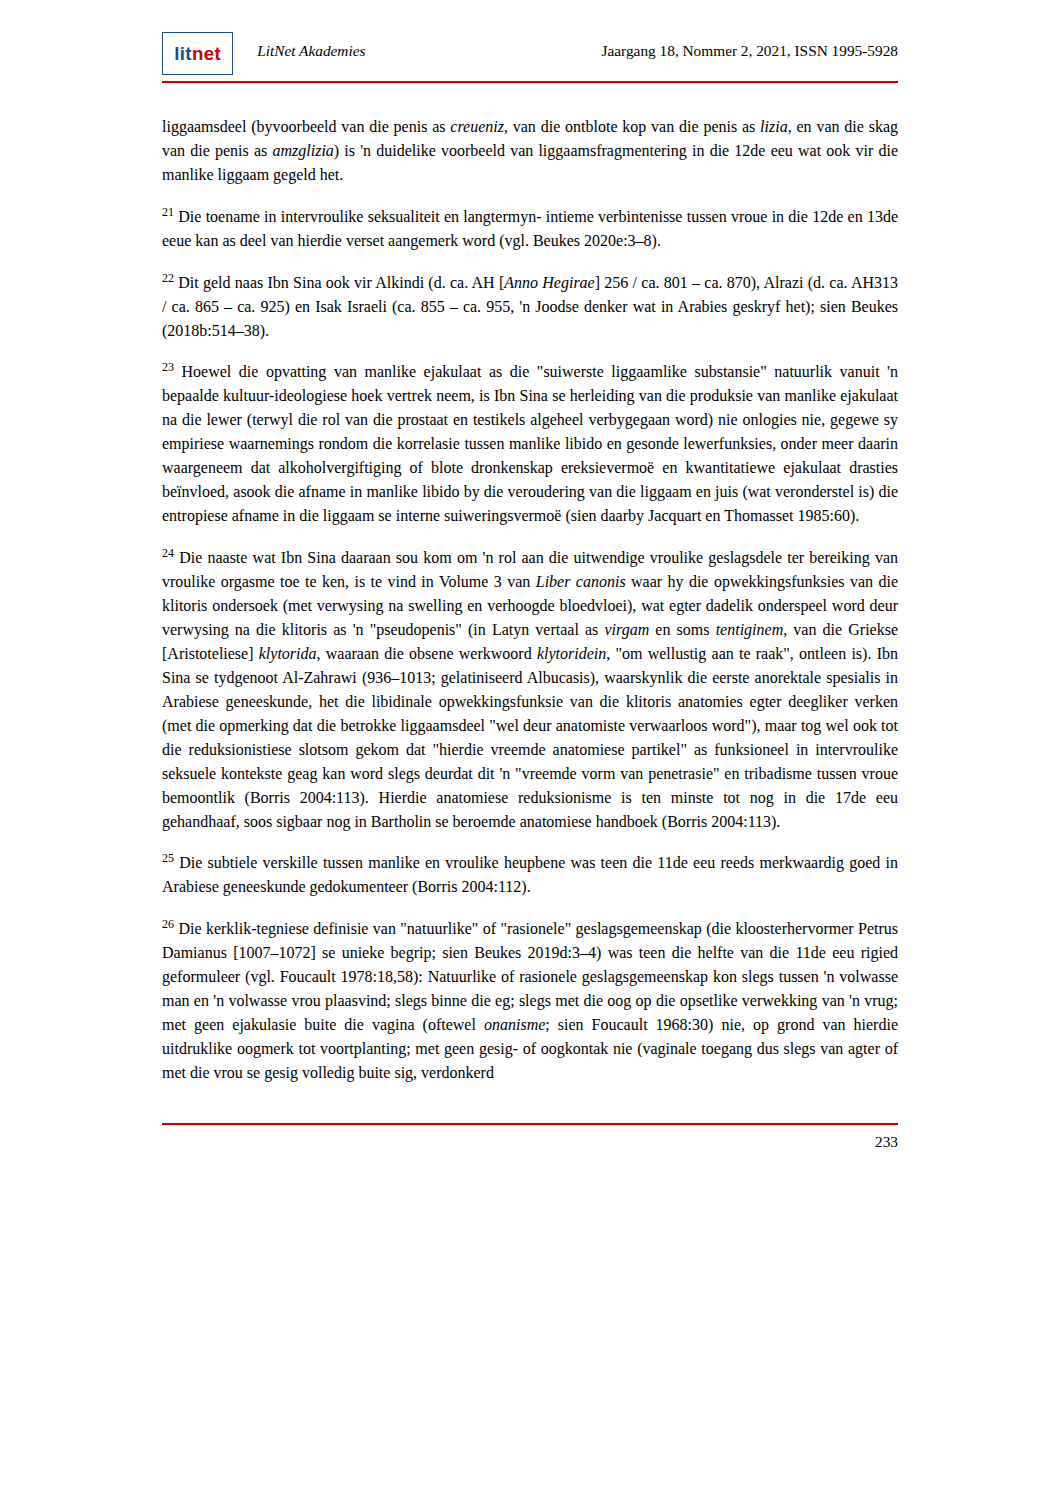litnet
LitNet Akademies Jaargang 18, Nommer 2, 2021, ISSN 1995-5928
liggaamsdeel (byvoorbeeld van die penis as creueniz, van die ontblote kop van die penis as lizia, en van die skag van die penis as amzglizia) is 'n duidelike voorbeeld van liggaamsfragmentering in die 12de eeu wat ook vir die manlike liggaam gegeld het.
21 Die toename in intervroulike seksualiteit en langtermyn- intieme verbintenisse tussen vroue in die 12de en 13de eeue kan as deel van hierdie verset aangemerk word (vgl. Beukes 2020e:3–8).
22 Dit geld naas Ibn Sina ook vir Alkindi (d. ca. AH [Anno Hegirae] 256 / ca. 801 – ca. 870), Alrazi (d. ca. AH313 / ca. 865 – ca. 925) en Isak Israeli (ca. 855 – ca. 955, 'n Joodse denker wat in Arabies geskryf het); sien Beukes (2018b:514–38).
23 Hoewel die opvatting van manlike ejakulaat as die "suiwerste liggaamlike substansie" natuurlik vanuit 'n bepaalde kultuur-ideologiese hoek vertrek neem, is Ibn Sina se herleiding van die produksie van manlike ejakulaat na die lewer (terwyl die rol van die prostaat en testikels algeheel verbygegaan word) nie onlogies nie, gegewe sy empiriese waarnemings rondom die korrelasie tussen manlike libido en gesonde lewerfunksies, onder meer daarin waargeneem dat alkoholvergiftiging of blote dronkenskap ereksievermoë en kwantitatiewe ejakulaat drasties beïnvloed, asook die afname in manlike libido by die veroudering van die liggaam en juis (wat veronderstel is) die entropiese afname in die liggaam se interne suiweringsvermoë (sien daarby Jacquart en Thomasset 1985:60).
24 Die naaste wat Ibn Sina daaraan sou kom om 'n rol aan die uitwendige vroulike geslagsdele ter bereiking van vroulike orgasme toe te ken, is te vind in Volume 3 van Liber canonis waar hy die opwekkingsfunksies van die klitoris ondersoek (met verwysing na swelling en verhoogde bloedvloei), wat egter dadelik onderspeel word deur verwysing na die klitoris as 'n "pseudopenis" (in Latyn vertaal as virgam en soms tentiginem, van die Griekse [Aristoteliese] klytorida, waaraan die obsene werkwoord klytoridein, "om wellustig aan te raak", ontleen is). Ibn Sina se tydgenoot Al-Zahrawi (936–1013; gelatiniseerd Albucasis), waarskynlik die eerste anorektale spesialis in Arabiese geneeskunde, het die libidinale opwekkingsfunksie van die klitoris anatomies egter deegliker verken (met die opmerking dat die betrokke liggaamsdeel "wel deur anatomiste verwaarloos word"), maar tog wel ook tot die reduksionistiese slotsom gekom dat "hierdie vreemde anatomiese partikel" as funksioneel in intervroulike seksuele kontekste geag kan word slegs deurdat dit 'n "vreemde vorm van penetrasie" en tribadisme tussen vroue bemoontlik (Borris 2004:113). Hierdie anatomiese reduksionisme is ten minste tot nog in die 17de eeu gehandhaaf, soos sigbaar nog in Bartholin se beroemde anatomiese handboek (Borris 2004:113).
25 Die subtiele verskille tussen manlike en vroulike heupbene was teen die 11de eeu reeds merkwaardig goed in Arabiese geneeskunde gedokumenteer (Borris 2004:112).
26 Die kerklik-tegniese definisie van "natuurlike" of "rasionele" geslagsgemeenskap (die kloosterhervormer Petrus Damianus [1007–1072] se unieke begrip; sien Beukes 2019d:3–4) was teen die helfte van die 11de eeu rigied geformuleer (vgl. Foucault 1978:18,58): Natuurlike of rasionele geslagsgemeenskap kon slegs tussen 'n volwasse man en 'n volwasse vrou plaasvind; slegs binne die eg; slegs met die oog op die opsetlike verwekking van 'n vrug; met geen ejakulasie buite die vagina (oftewel onanisme; sien Foucault 1968:30) nie, op grond van hierdie uitdruklike oogmerk tot voortplanting; met geen gesig- of oogkontak nie (vaginale toegang dus slegs van agter of met die vrou se gesig volledig buite sig, verdonkerd
233